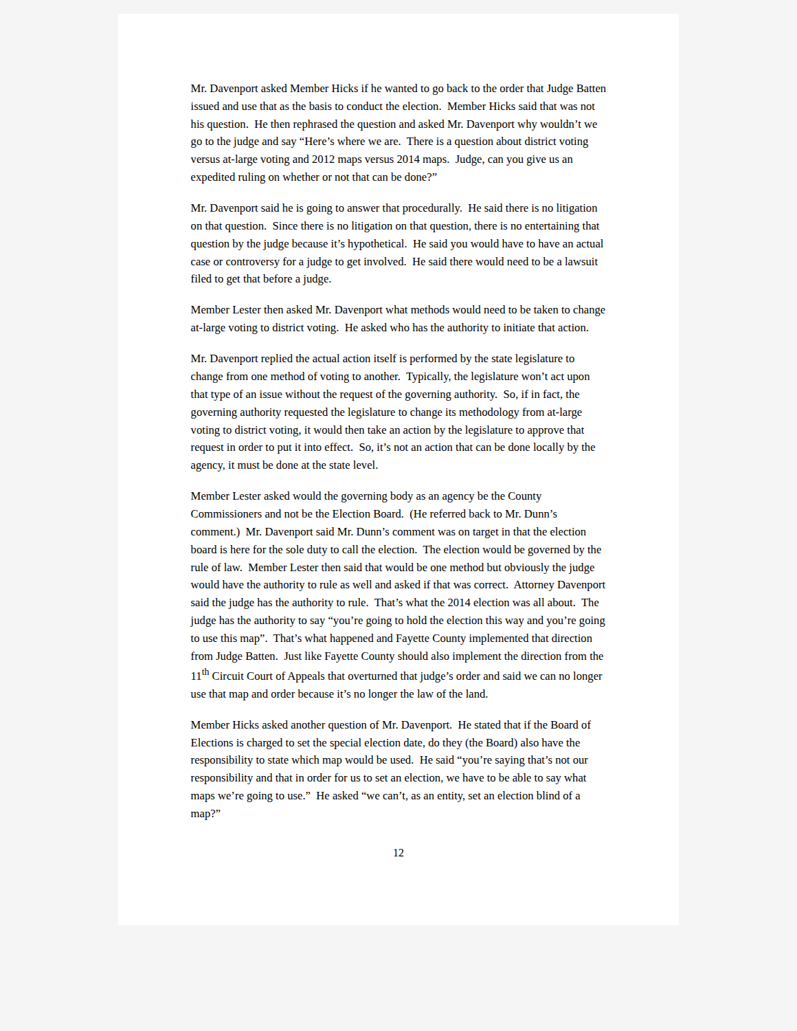Mr. Davenport asked Member Hicks if he wanted to go back to the order that Judge Batten issued and use that as the basis to conduct the election. Member Hicks said that was not his question. He then rephrased the question and asked Mr. Davenport why wouldn’t we go to the judge and say “Here’s where we are. There is a question about district voting versus at-large voting and 2012 maps versus 2014 maps. Judge, can you give us an expedited ruling on whether or not that can be done?”
Mr. Davenport said he is going to answer that procedurally. He said there is no litigation on that question. Since there is no litigation on that question, there is no entertaining that question by the judge because it’s hypothetical. He said you would have to have an actual case or controversy for a judge to get involved. He said there would need to be a lawsuit filed to get that before a judge.
Member Lester then asked Mr. Davenport what methods would need to be taken to change at-large voting to district voting. He asked who has the authority to initiate that action.
Mr. Davenport replied the actual action itself is performed by the state legislature to change from one method of voting to another. Typically, the legislature won’t act upon that type of an issue without the request of the governing authority. So, if in fact, the governing authority requested the legislature to change its methodology from at-large voting to district voting, it would then take an action by the legislature to approve that request in order to put it into effect. So, it’s not an action that can be done locally by the agency, it must be done at the state level.
Member Lester asked would the governing body as an agency be the County Commissioners and not be the Election Board. (He referred back to Mr. Dunn’s comment.) Mr. Davenport said Mr. Dunn’s comment was on target in that the election board is here for the sole duty to call the election. The election would be governed by the rule of law. Member Lester then said that would be one method but obviously the judge would have the authority to rule as well and asked if that was correct. Attorney Davenport said the judge has the authority to rule. That’s what the 2014 election was all about. The judge has the authority to say “you’re going to hold the election this way and you’re going to use this map”. That’s what happened and Fayette County implemented that direction from Judge Batten. Just like Fayette County should also implement the direction from the 11th Circuit Court of Appeals that overturned that judge’s order and said we can no longer use that map and order because it’s no longer the law of the land.
Member Hicks asked another question of Mr. Davenport. He stated that if the Board of Elections is charged to set the special election date, do they (the Board) also have the responsibility to state which map would be used. He said “you’re saying that’s not our responsibility and that in order for us to set an election, we have to be able to say what maps we’re going to use.” He asked “we can’t, as an entity, set an election blind of a map?”
12